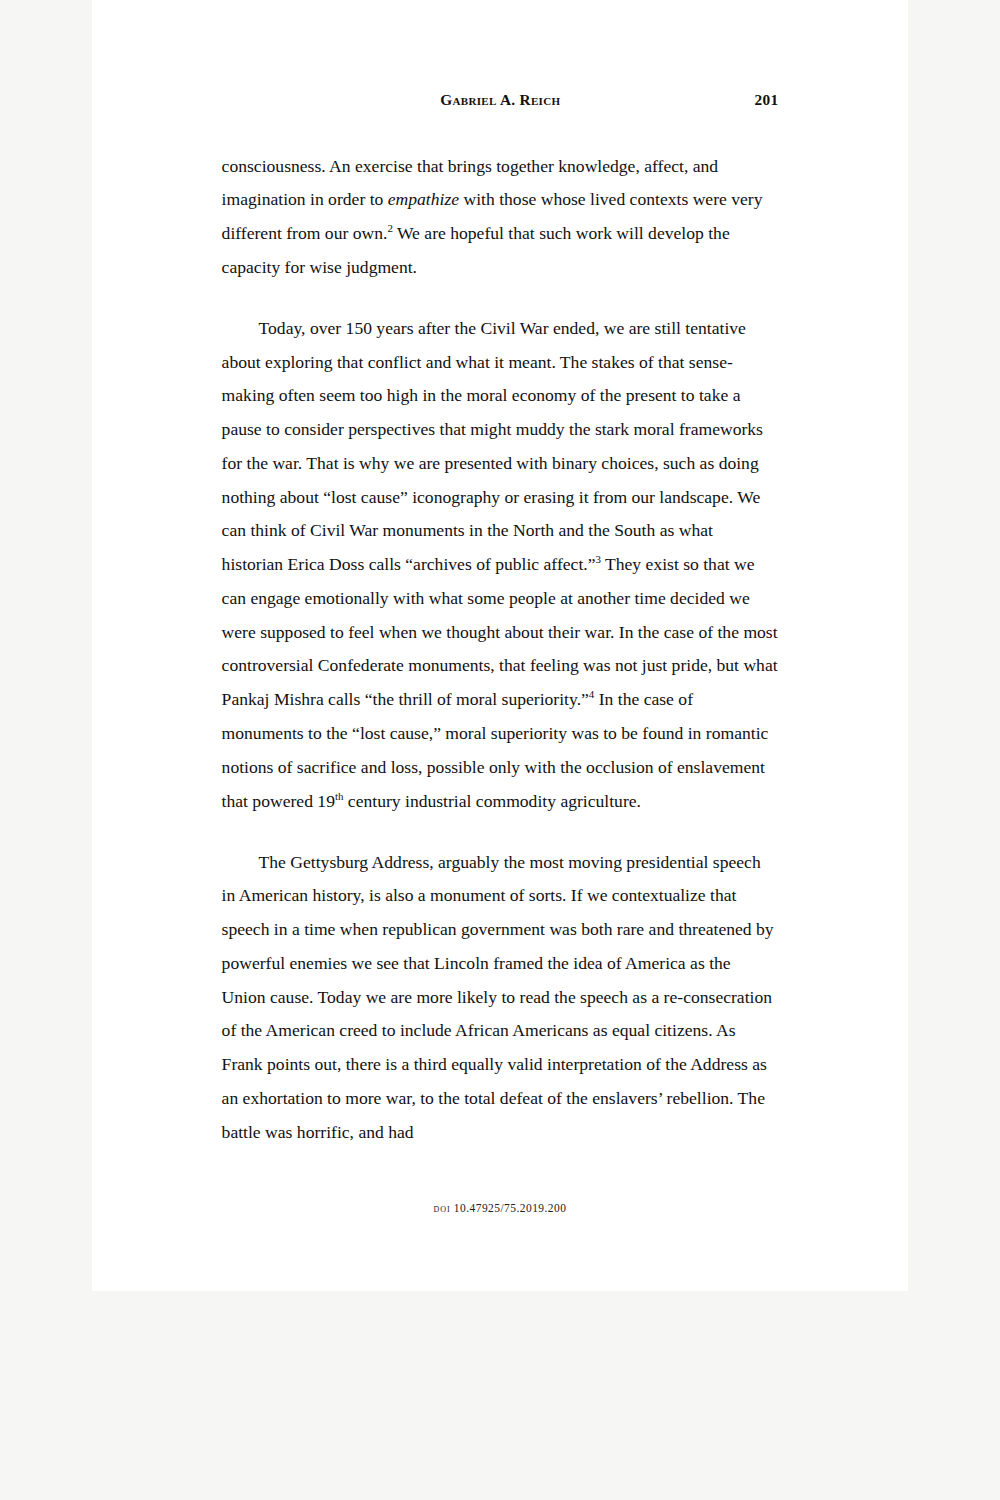Gabriel A. Reich 201
consciousness. An exercise that brings together knowledge, affect, and imagination in order to empathize with those whose lived contexts were very different from our own.2 We are hopeful that such work will develop the capacity for wise judgment.
Today, over 150 years after the Civil War ended, we are still tentative about exploring that conflict and what it meant. The stakes of that sense-making often seem too high in the moral economy of the present to take a pause to consider perspectives that might muddy the stark moral frameworks for the war. That is why we are presented with binary choices, such as doing nothing about “lost cause” iconography or erasing it from our landscape. We can think of Civil War monuments in the North and the South as what historian Erica Doss calls “archives of public affect.”3 They exist so that we can engage emotionally with what some people at another time decided we were supposed to feel when we thought about their war. In the case of the most controversial Confederate monuments, that feeling was not just pride, but what Pankaj Mishra calls “the thrill of moral superiority.”4 In the case of monuments to the “lost cause,” moral superiority was to be found in romantic notions of sacrifice and loss, possible only with the occlusion of enslavement that powered 19th century industrial commodity agriculture.
The Gettysburg Address, arguably the most moving presidential speech in American history, is also a monument of sorts. If we contextualize that speech in a time when republican government was both rare and threatened by powerful enemies we see that Lincoln framed the idea of America as the Union cause. Today we are more likely to read the speech as a re-consecration of the American creed to include African Americans as equal citizens. As Frank points out, there is a third equally valid interpretation of the Address as an exhortation to more war, to the total defeat of the enslavers’ rebellion. The battle was horrific, and had
doi 10.47925/75.2019.200